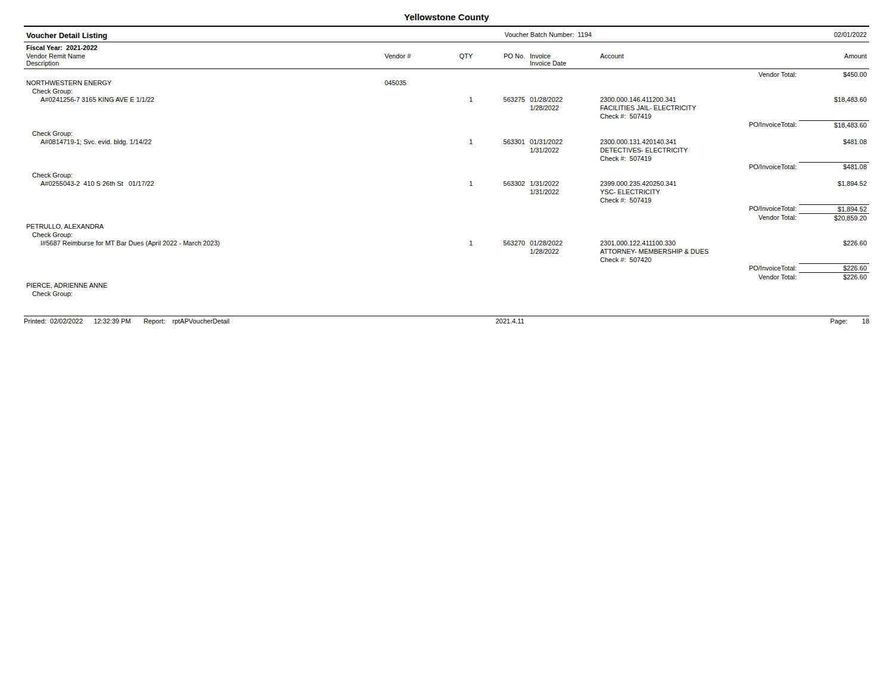Yellowstone County
| Voucher Detail Listing | | Voucher Batch Number: 1194 | 02/01/2022 |
| Fiscal Year: 2021-2022 |
| Vendor Remit Name Description | Vendor # | QTY | PO No. | Invoice Invoice Date | Account | Amount |
| | | | | | Vendor Total: | $450.00 |
| NORTHWESTERN ENERGY | 045035 | | | | | |
| Check Group: | | | | | | |
| A#0241256-7 3165 KING AVE E 1/1/22 | | 1 | 563275 | 01/28/2022 | 2300.000.146.411200.341 | $18,483.60 |
| | | | | 1/28/2022 | FACILITIES JAIL- ELECTRICITY | |
| | | | | | Check #: 507419 | |
| | | | | | PO/InvoiceTotal: | $18,483.60 |
| Check Group: | | | | | | |
| A#0814719-1; Svc. evid. bldg. 1/14/22 | | 1 | 563301 | 01/31/2022 | 2300.000.131.420140.341 | $481.08 |
| | | | | 1/31/2022 | DETECTIVES- ELECTRICITY | |
| | | | | | Check #: 507419 | |
| | | | | | PO/InvoiceTotal: | $481.08 |
| Check Group: | | | | | | |
| A#0255043-2 410 S 26th St 01/17/22 | | 1 | 563302 | 1/31/2022 | 2399.000.235.420250.341 | $1,894.52 |
| | | | | 1/31/2022 | YSC- ELECTRICITY | |
| | | | | | Check #: 507419 | |
| | | | | | PO/InvoiceTotal: | $1,894.52 |
| | | | | | Vendor Total: | $20,859.20 |
| PETRULLO, ALEXANDRA | | | | | | |
| Check Group: | | | | | | |
| I#5687 Reimburse for MT Bar Dues (April 2022 - March 2023) | | 1 | 563270 | 01/28/2022 | 2301.000.122.411100.330 | $226.60 |
| | | | | 1/28/2022 | ATTORNEY- MEMBERSHIP & DUES | |
| | | | | | Check #: 507420 | |
| | | | | | PO/InvoiceTotal: | $226.60 |
| | | | | | Vendor Total: | $226.60 |
| PIERCE, ADRIENNE ANNE | | | | | | |
| Check Group: | | | | | | |
| Printed: 02/02/2022 12:32:39 PM Report: rptAPVoucherDetail | 2021.4.11 | Page: 18 |